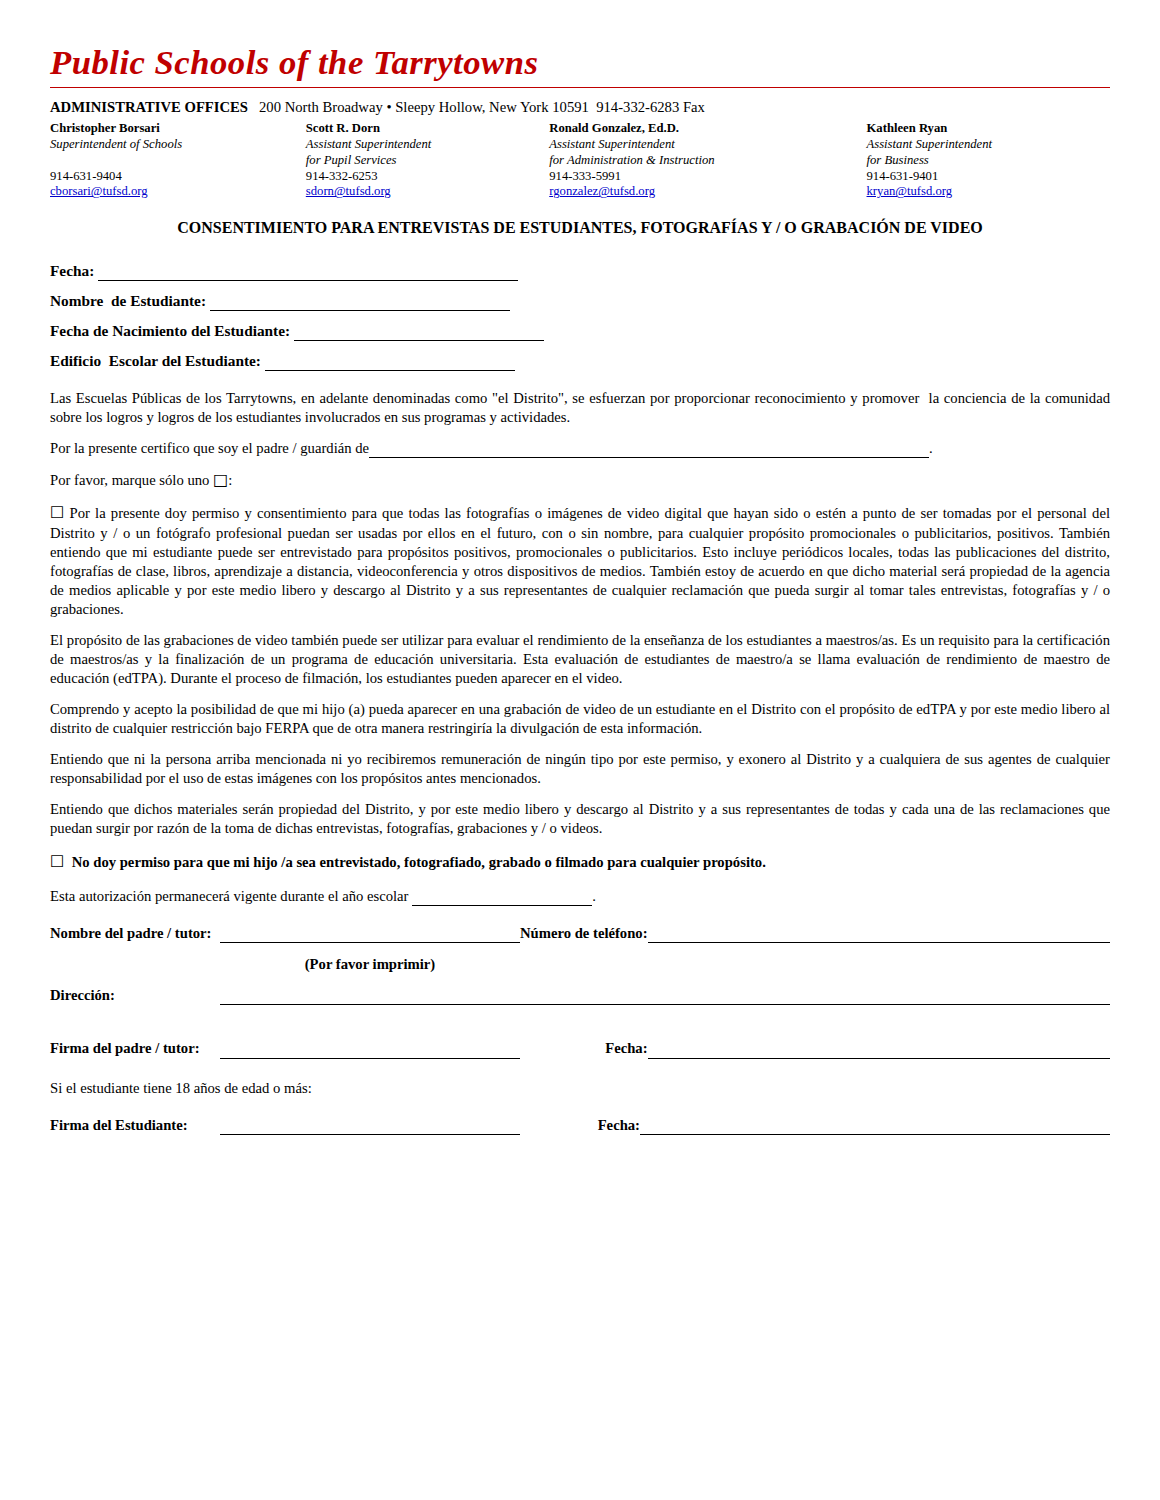Public Schools of the Tarrytowns
ADMINISTRATIVE OFFICES 200 North Broadway • Sleepy Hollow, New York 10591 914-332-6283 Fax
| Christopher Borsari Superintendent of Schools 914-631-9404 cborsari@tufsd.org | Scott R. Dorn Assistant Superintendent for Pupil Services 914-332-6253 sdorn@tufsd.org | Ronald Gonzalez, Ed.D. Assistant Superintendent for Administration & Instruction 914-333-5991 rgonzalez@tufsd.org | Kathleen Ryan Assistant Superintendent for Business 914-631-9401 kryan@tufsd.org |
CONSENTIMIENTO PARA ENTREVISTAS DE ESTUDIANTES, FOTOGRAFÍAS Y / O GRABACIÓN DE VIDEO
Fecha:
Nombre de Estudiante:
Fecha de Nacimiento del Estudiante:
Edificio Escolar del Estudiante:
Las Escuelas Públicas de los Tarrytowns, en adelante denominadas como "el Distrito", se esfuerzan por proporcionar reconocimiento y promover la conciencia de la comunidad sobre los logros y logros de los estudiantes involucrados en sus programas y actividades.
Por la presente certifico que soy el padre / guardián de .
Por favor, marque sólo uno □:
☐ Por la presente doy permiso y consentimiento para que todas las fotografías o imágenes de video digital que hayan sido o estén a punto de ser tomadas por el personal del Distrito y / o un fotógrafo profesional puedan ser usadas por ellos en el futuro, con o sin nombre, para cualquier propósito promocionales o publicitarios, positivos. También entiendo que mi estudiante puede ser entrevistado para propósitos positivos, promocionales o publicitarios. Esto incluye periódicos locales, todas las publicaciones del distrito, fotografías de clase, libros, aprendizaje a distancia, videoconferencia y otros dispositivos de medios. También estoy de acuerdo en que dicho material será propiedad de la agencia de medios aplicable y por este medio libero y descargo al Distrito y a sus representantes de cualquier reclamación que pueda surgir al tomar tales entrevistas, fotografías y / o grabaciones.
El propósito de las grabaciones de video también puede ser utilizar para evaluar el rendimiento de la enseñanza de los estudiantes a maestros/as. Es un requisito para la certificación de maestros/as y la finalización de un programa de educación universitaria. Esta evaluación de estudiantes de maestro/a se llama evaluación de rendimiento de maestro de educación (edTPA). Durante el proceso de filmación, los estudiantes pueden aparecer en el video.
Comprendo y acepto la posibilidad de que mi hijo (a) pueda aparecer en una grabación de video de un estudiante en el Distrito con el propósito de edTPA y por este medio libero al distrito de cualquier restricción bajo FERPA que de otra manera restringiría la divulgación de esta información.
Entiendo que ni la persona arriba mencionada ni yo recibiremos remuneración de ningún tipo por este permiso, y exonero al Distrito y a cualquiera de sus agentes de cualquier responsabilidad por el uso de estas imágenes con los propósitos antes mencionados.
Entiendo que dichos materiales serán propiedad del Distrito, y por este medio libero y descargo al Distrito y a sus representantes de todas y cada una de las reclamaciones que puedan surgir por razón de la toma de dichas entrevistas, fotografías, grabaciones y / o videos.
☐ No doy permiso para que mi hijo /a sea entrevistado, fotografiado, grabado o filmado para cualquier propósito.
Esta autorización permanecerá vigente durante el año escolar .
| Nombre del padre / tutor: | | Número de teléfono: | |
| | (Por favor imprimir) | | |
| Dirección: | |
| Firma del padre / tutor: | | Fecha: | |
Si el estudiante tiene 18 años de edad o más:
| Firma del Estudiante: | | Fecha: | |